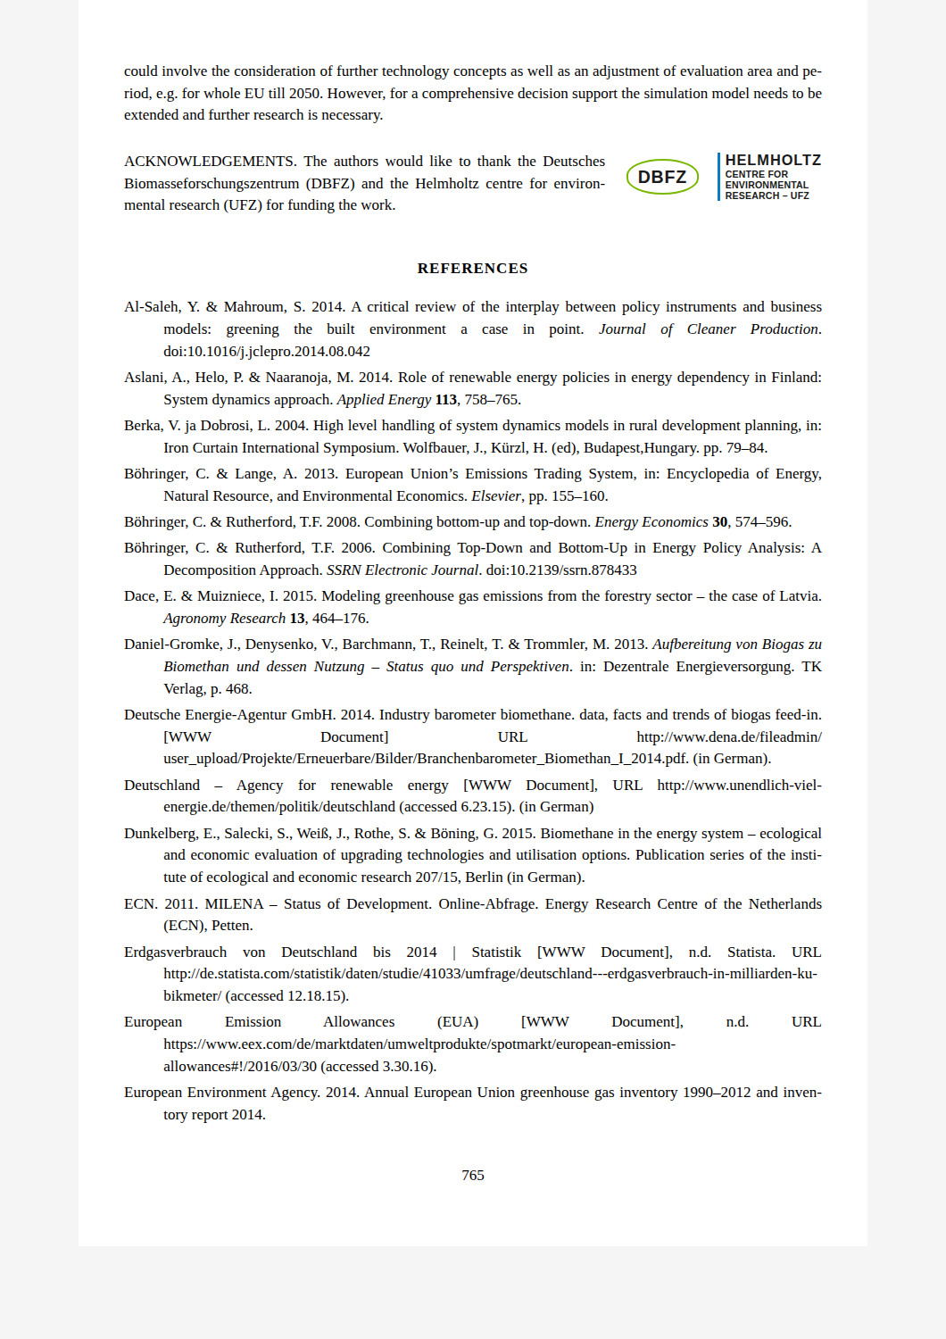could involve the consideration of further technology concepts as well as an adjustment of evaluation area and period, e.g. for whole EU till 2050. However, for a comprehensive decision support the simulation model needs to be extended and further research is necessary.
DBFZ HELMHOLTZ Centre for Environmental Research – UFZ
ACKNOWLEDGEMENTS. The authors would like to thank the Deutsches Biomasseforschungszentrum (DBFZ) and the Helmholtz centre for environmental research (UFZ) for funding the work.
REFERENCES
Al-Saleh, Y. & Mahroum, S. 2014. A critical review of the interplay between policy instruments and business models: greening the built environment a case in point. Journal of Cleaner Production. doi:10.1016/j.jclepro.2014.08.042
Aslani, A., Helo, P. & Naaranoja, M. 2014. Role of renewable energy policies in energy dependency in Finland: System dynamics approach. Applied Energy 113, 758–765.
Berka, V. ja Dobrosi, L. 2004. High level handling of system dynamics models in rural development planning, in: Iron Curtain International Symposium. Wolfbauer, J., Kürzl, H. (ed), Budapest,Hungary. pp. 79–84.
Böhringer, C. & Lange, A. 2013. European Union’s Emissions Trading System, in: Encyclopedia of Energy, Natural Resource, and Environmental Economics. Elsevier, pp. 155–160.
Böhringer, C. & Rutherford, T.F. 2008. Combining bottom-up and top-down. Energy Economics 30, 574–596.
Böhringer, C. & Rutherford, T.F. 2006. Combining Top-Down and Bottom-Up in Energy Policy Analysis: A Decomposition Approach. SSRN Electronic Journal. doi:10.2139/ssrn.878433
Dace, E. & Muizniece, I. 2015. Modeling greenhouse gas emissions from the forestry sector – the case of Latvia. Agronomy Research 13, 464–176.
Daniel-Gromke, J., Denysenko, V., Barchmann, T., Reinelt, T. & Trommler, M. 2013. Aufbereitung von Biogas zu Biomethan und dessen Nutzung – Status quo und Perspektiven. in: Dezentrale Energieversorgung. TK Verlag, p. 468.
Deutsche Energie-Agentur GmbH. 2014. Industry barometer biomethane. data, facts and trends of biogas feed-in. [WWW Document] URL http://www.dena.de/fileadmin/ user_upload/Projekte/Erneuerbare/Bilder/Branchenbarometer_Biomethan_I_2014.pdf. (in German).
Deutschland – Agency for renewable energy [WWW Document], URL http://www.unendlich-viel-energie.de/themen/politik/deutschland (accessed 6.23.15). (in German)
Dunkelberg, E., Salecki, S., Weiß, J., Rothe, S. & Böning, G. 2015. Biomethane in the energy system – ecological and economic evaluation of upgrading technologies and utilisation options. Publication series of the institute of ecological and economic research 207/15, Berlin (in German).
ECN. 2011. MILENA – Status of Development. Online-Abfrage. Energy Research Centre of the Netherlands (ECN), Petten.
Erdgasverbrauch von Deutschland bis 2014 | Statistik [WWW Document], n.d. Statista. URL http://de.statista.com/statistik/daten/studie/41033/umfrage/deutschland---erdgasverbrauch-in-milliarden-kubikmeter/ (accessed 12.18.15).
European Emission Allowances (EUA) [WWW Document], n.d. URL https://www.eex.com/de/marktdaten/umweltprodukte/spotmarkt/european-emission-allowances#!/2016/03/30 (accessed 3.30.16).
European Environment Agency. 2014. Annual European Union greenhouse gas inventory 1990–2012 and inventory report 2014.
765